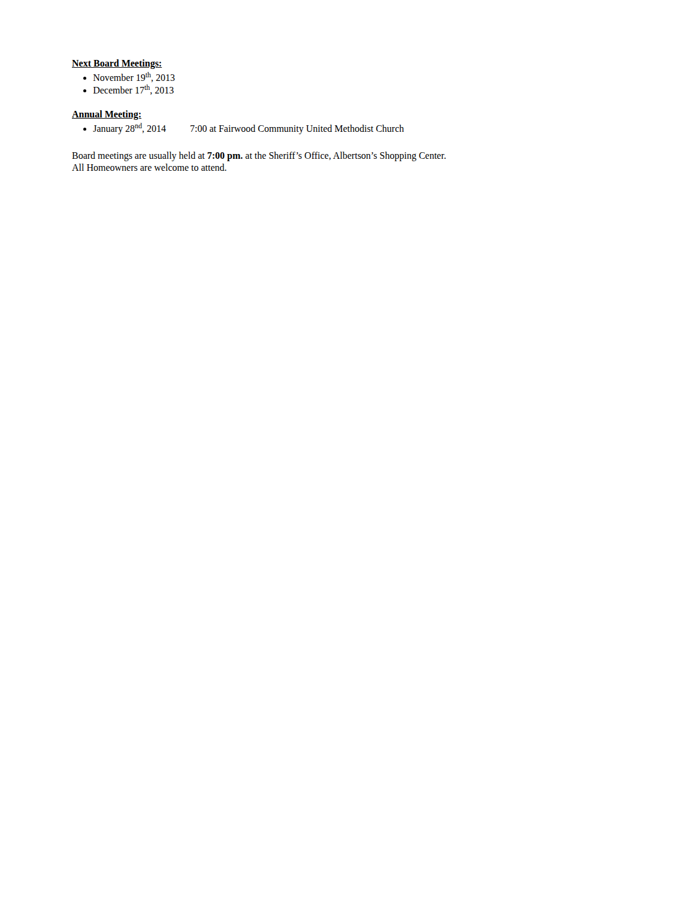Next Board Meetings:
November 19th, 2013
December 17th, 2013
Annual Meeting:
January 28nd, 20147:00 at Fairwood Community United Methodist Church
Board meetings are usually held at 7:00 pm. at the Sheriff’s Office, Albertson’s Shopping Center.
All Homeowners are welcome to attend.